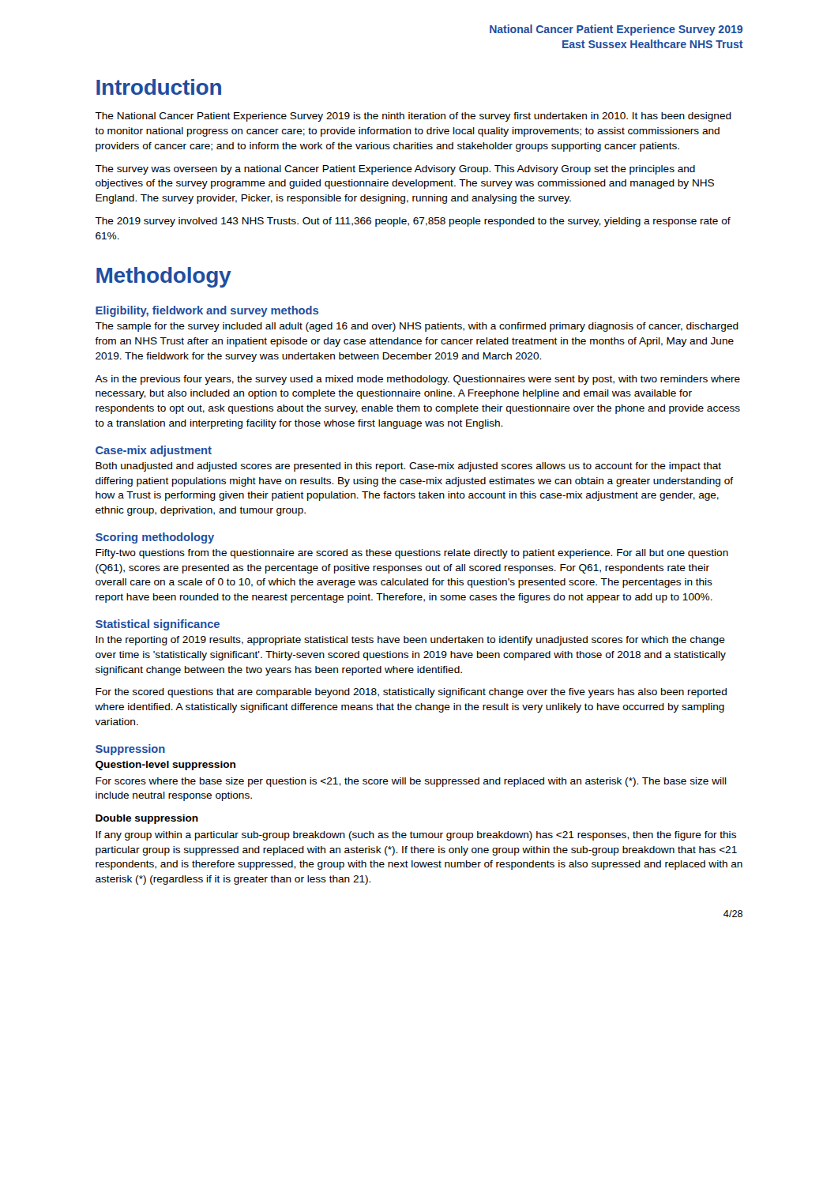National Cancer Patient Experience Survey 2019 East Sussex Healthcare NHS Trust
Introduction
The National Cancer Patient Experience Survey 2019 is the ninth iteration of the survey first undertaken in 2010. It has been designed to monitor national progress on cancer care; to provide information to drive local quality improvements; to assist commissioners and providers of cancer care; and to inform the work of the various charities and stakeholder groups supporting cancer patients.
The survey was overseen by a national Cancer Patient Experience Advisory Group. This Advisory Group set the principles and objectives of the survey programme and guided questionnaire development. The survey was commissioned and managed by NHS England. The survey provider, Picker, is responsible for designing, running and analysing the survey.
The 2019 survey involved 143 NHS Trusts. Out of 111,366 people, 67,858 people responded to the survey, yielding a response rate of 61%.
Methodology
Eligibility, fieldwork and survey methods
The sample for the survey included all adult (aged 16 and over) NHS patients, with a confirmed primary diagnosis of cancer, discharged from an NHS Trust after an inpatient episode or day case attendance for cancer related treatment in the months of April, May and June 2019. The fieldwork for the survey was undertaken between December 2019 and March 2020.
As in the previous four years, the survey used a mixed mode methodology. Questionnaires were sent by post, with two reminders where necessary, but also included an option to complete the questionnaire online. A Freephone helpline and email was available for respondents to opt out, ask questions about the survey, enable them to complete their questionnaire over the phone and provide access to a translation and interpreting facility for those whose first language was not English.
Case-mix adjustment
Both unadjusted and adjusted scores are presented in this report. Case-mix adjusted scores allows us to account for the impact that differing patient populations might have on results. By using the case-mix adjusted estimates we can obtain a greater understanding of how a Trust is performing given their patient population. The factors taken into account in this case-mix adjustment are gender, age, ethnic group, deprivation, and tumour group.
Scoring methodology
Fifty-two questions from the questionnaire are scored as these questions relate directly to patient experience. For all but one question (Q61), scores are presented as the percentage of positive responses out of all scored responses. For Q61, respondents rate their overall care on a scale of 0 to 10, of which the average was calculated for this question's presented score. The percentages in this report have been rounded to the nearest percentage point. Therefore, in some cases the figures do not appear to add up to 100%.
Statistical significance
In the reporting of 2019 results, appropriate statistical tests have been undertaken to identify unadjusted scores for which the change over time is 'statistically significant'. Thirty-seven scored questions in 2019 have been compared with those of 2018 and a statistically significant change between the two years has been reported where identified.
For the scored questions that are comparable beyond 2018, statistically significant change over the five years has also been reported where identified. A statistically significant difference means that the change in the result is very unlikely to have occurred by sampling variation.
Suppression
Question-level suppression
For scores where the base size per question is <21, the score will be suppressed and replaced with an asterisk (*). The base size will include neutral response options.
Double suppression
If any group within a particular sub-group breakdown (such as the tumour group breakdown) has <21 responses, then the figure for this particular group is suppressed and replaced with an asterisk (*). If there is only one group within the sub-group breakdown that has <21 respondents, and is therefore suppressed, the group with the next lowest number of respondents is also supressed and replaced with an asterisk (*) (regardless if it is greater than or less than 21).
4/28